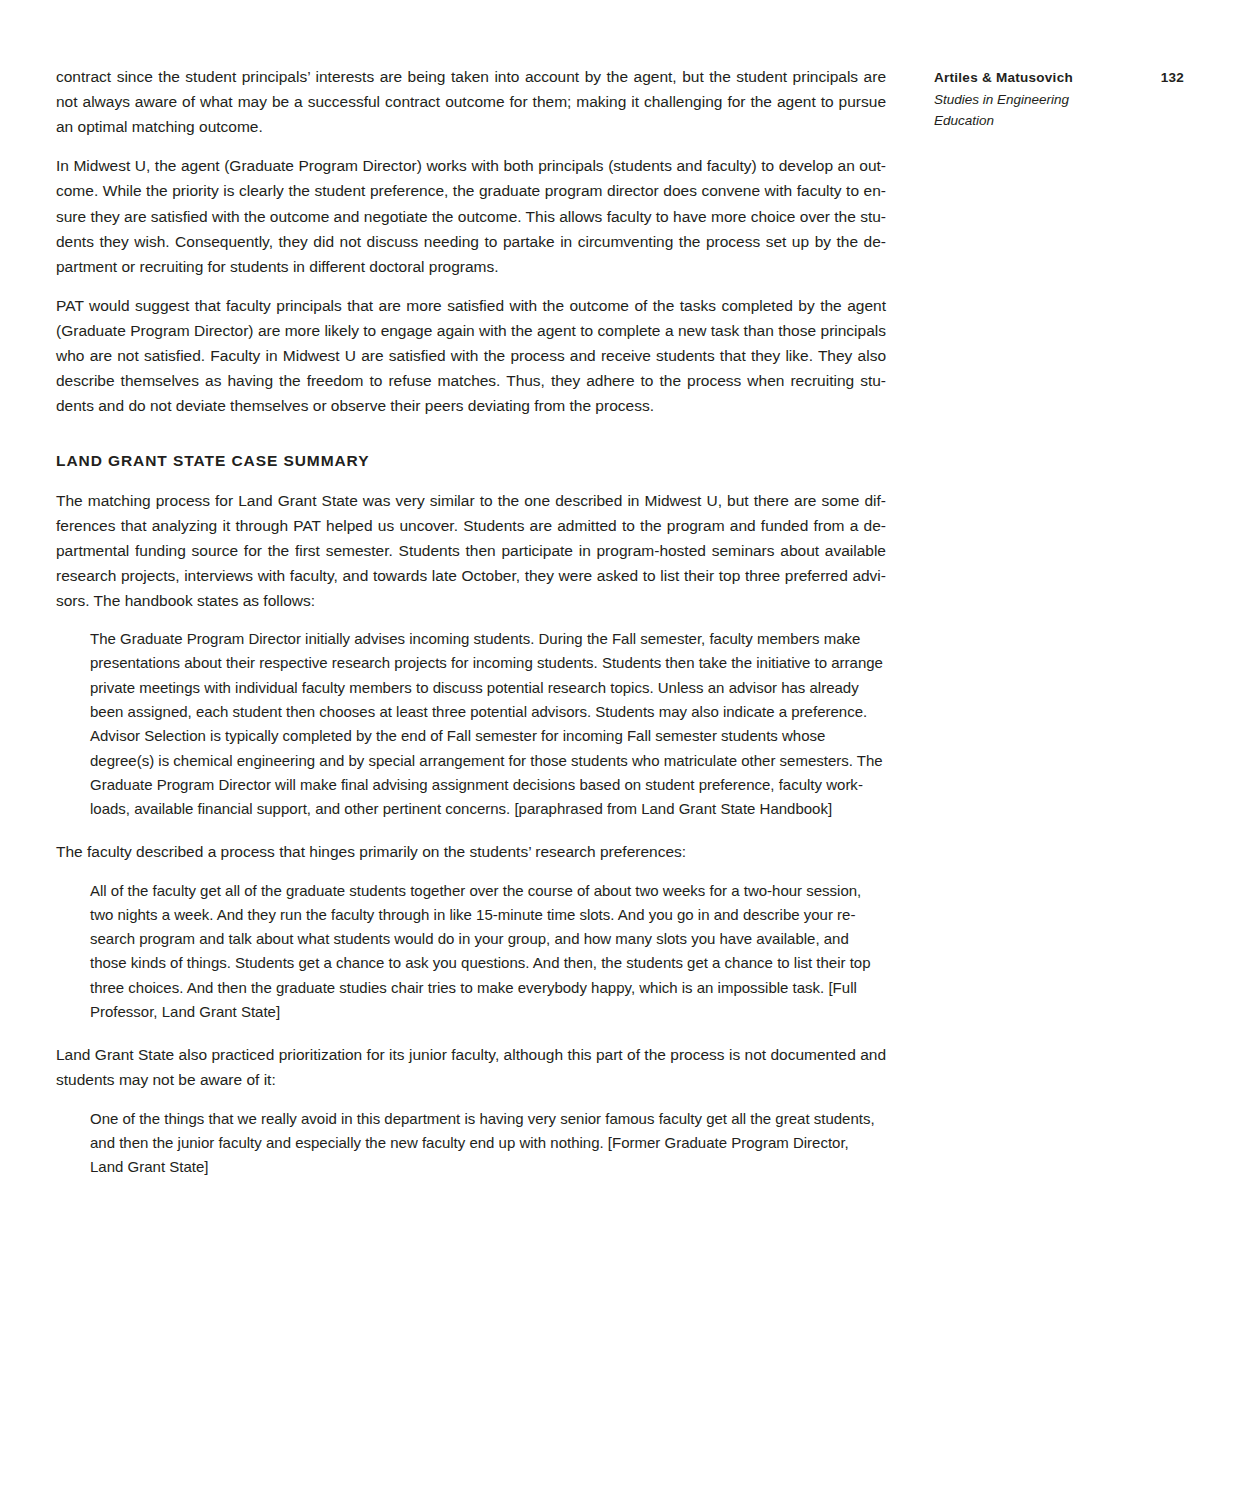contract since the student principals’ interests are being taken into account by the agent, but the student principals are not always aware of what may be a successful contract outcome for them; making it challenging for the agent to pursue an optimal matching outcome.
In Midwest U, the agent (Graduate Program Director) works with both principals (students and faculty) to develop an outcome. While the priority is clearly the student preference, the graduate program director does convene with faculty to ensure they are satisfied with the outcome and negotiate the outcome. This allows faculty to have more choice over the students they wish. Consequently, they did not discuss needing to partake in circumventing the process set up by the department or recruiting for students in different doctoral programs.
PAT would suggest that faculty principals that are more satisfied with the outcome of the tasks completed by the agent (Graduate Program Director) are more likely to engage again with the agent to complete a new task than those principals who are not satisfied. Faculty in Midwest U are satisfied with the process and receive students that they like. They also describe themselves as having the freedom to refuse matches. Thus, they adhere to the process when recruiting students and do not deviate themselves or observe their peers deviating from the process.
Land Grant State Case Summary
The matching process for Land Grant State was very similar to the one described in Midwest U, but there are some differences that analyzing it through PAT helped us uncover. Students are admitted to the program and funded from a departmental funding source for the first semester. Students then participate in program-hosted seminars about available research projects, interviews with faculty, and towards late October, they were asked to list their top three preferred advisors. The handbook states as follows:
The Graduate Program Director initially advises incoming students. During the Fall semester, faculty members make presentations about their respective research projects for incoming students. Students then take the initiative to arrange private meetings with individual faculty members to discuss potential research topics. Unless an advisor has already been assigned, each student then chooses at least three potential advisors. Students may also indicate a preference. Advisor Selection is typically completed by the end of Fall semester for incoming Fall semester students whose degree(s) is chemical engineering and by special arrangement for those students who matriculate other semesters. The Graduate Program Director will make final advising assignment decisions based on student preference, faculty workloads, available financial support, and other pertinent concerns. [paraphrased from Land Grant State Handbook]
The faculty described a process that hinges primarily on the students’ research preferences:
All of the faculty get all of the graduate students together over the course of about two weeks for a two-hour session, two nights a week. And they run the faculty through in like 15-minute time slots. And you go in and describe your research program and talk about what students would do in your group, and how many slots you have available, and those kinds of things. Students get a chance to ask you questions. And then, the students get a chance to list their top three choices. And then the graduate studies chair tries to make everybody happy, which is an impossible task. [Full Professor, Land Grant State]
Land Grant State also practiced prioritization for its junior faculty, although this part of the process is not documented and students may not be aware of it:
One of the things that we really avoid in this department is having very senior famous faculty get all the great students, and then the junior faculty and especially the new faculty end up with nothing. [Former Graduate Program Director, Land Grant State]
Artiles & Matusovich 132
Studies in Engineering
Education